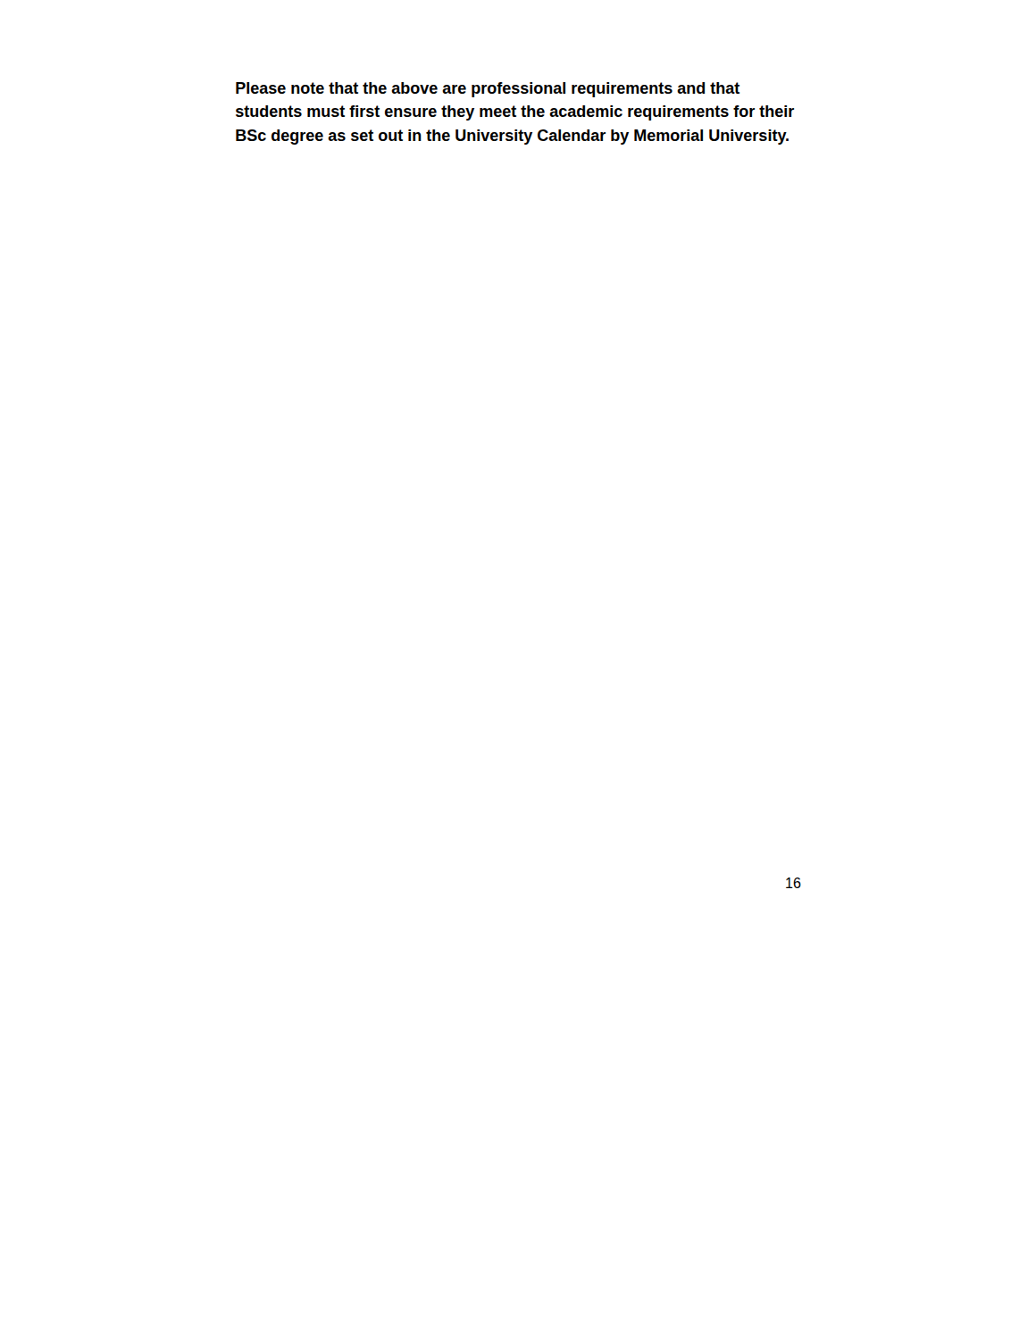Please note that the above are professional requirements and that students must first ensure they meet the academic requirements for their BSc degree as set out in the University Calendar by Memorial University.
16